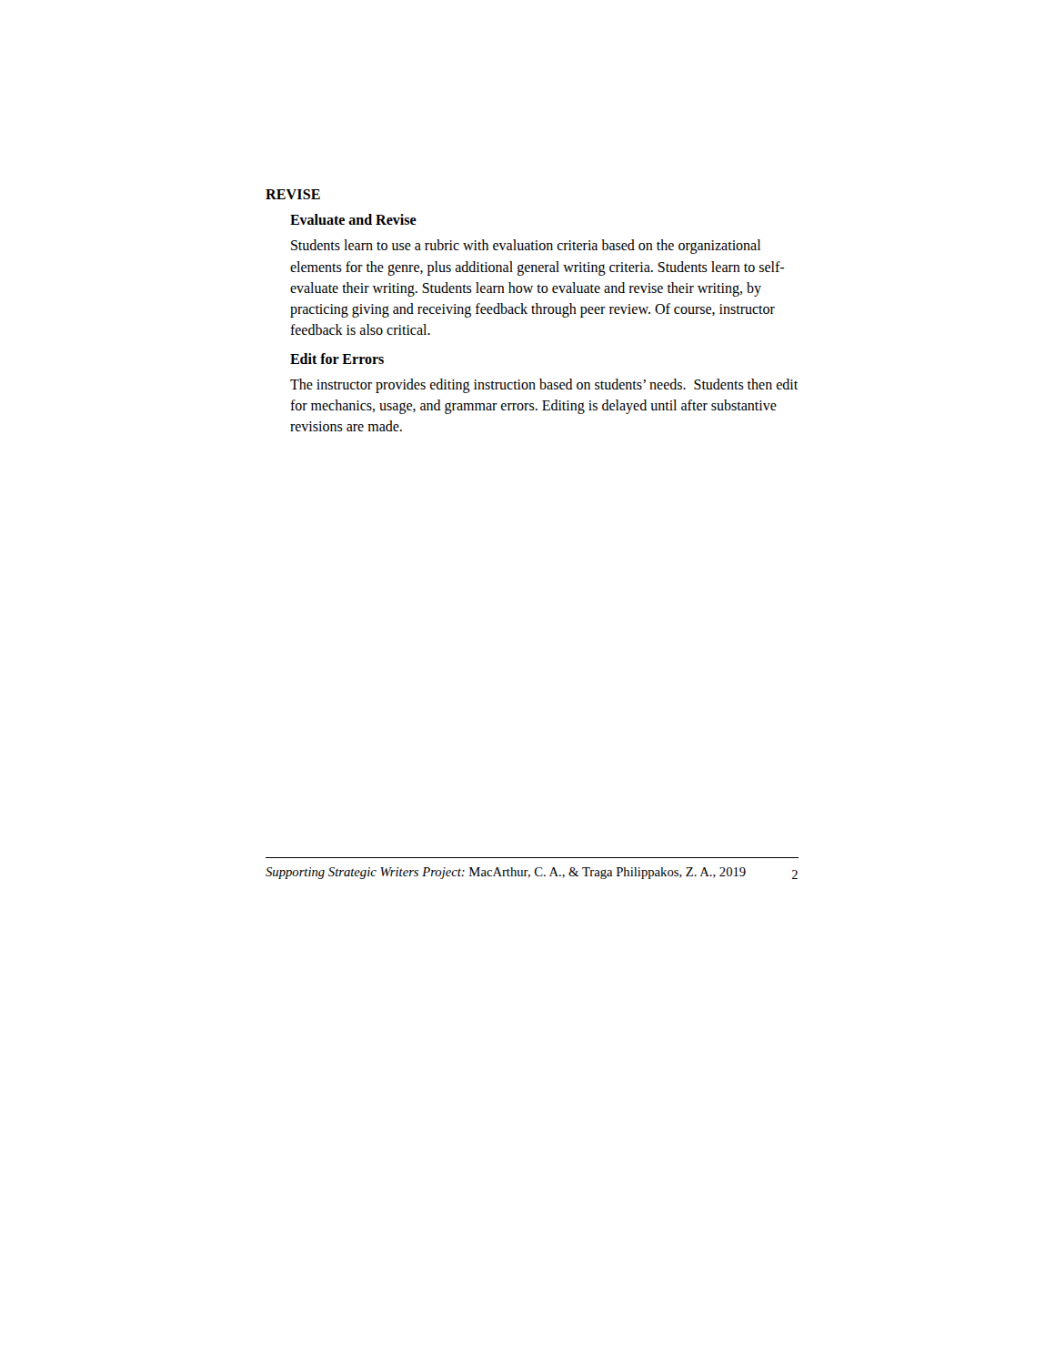REVISE
Evaluate and Revise
Students learn to use a rubric with evaluation criteria based on the organizational elements for the genre, plus additional general writing criteria. Students learn to self-evaluate their writing. Students learn how to evaluate and revise their writing, by practicing giving and receiving feedback through peer review. Of course, instructor feedback is also critical.
Edit for Errors
The instructor provides editing instruction based on students’ needs. Students then edit for mechanics, usage, and grammar errors. Editing is delayed until after substantive revisions are made.
Supporting Strategic Writers Project: MacArthur, C. A., & Traga Philippakos, Z. A., 2019
2